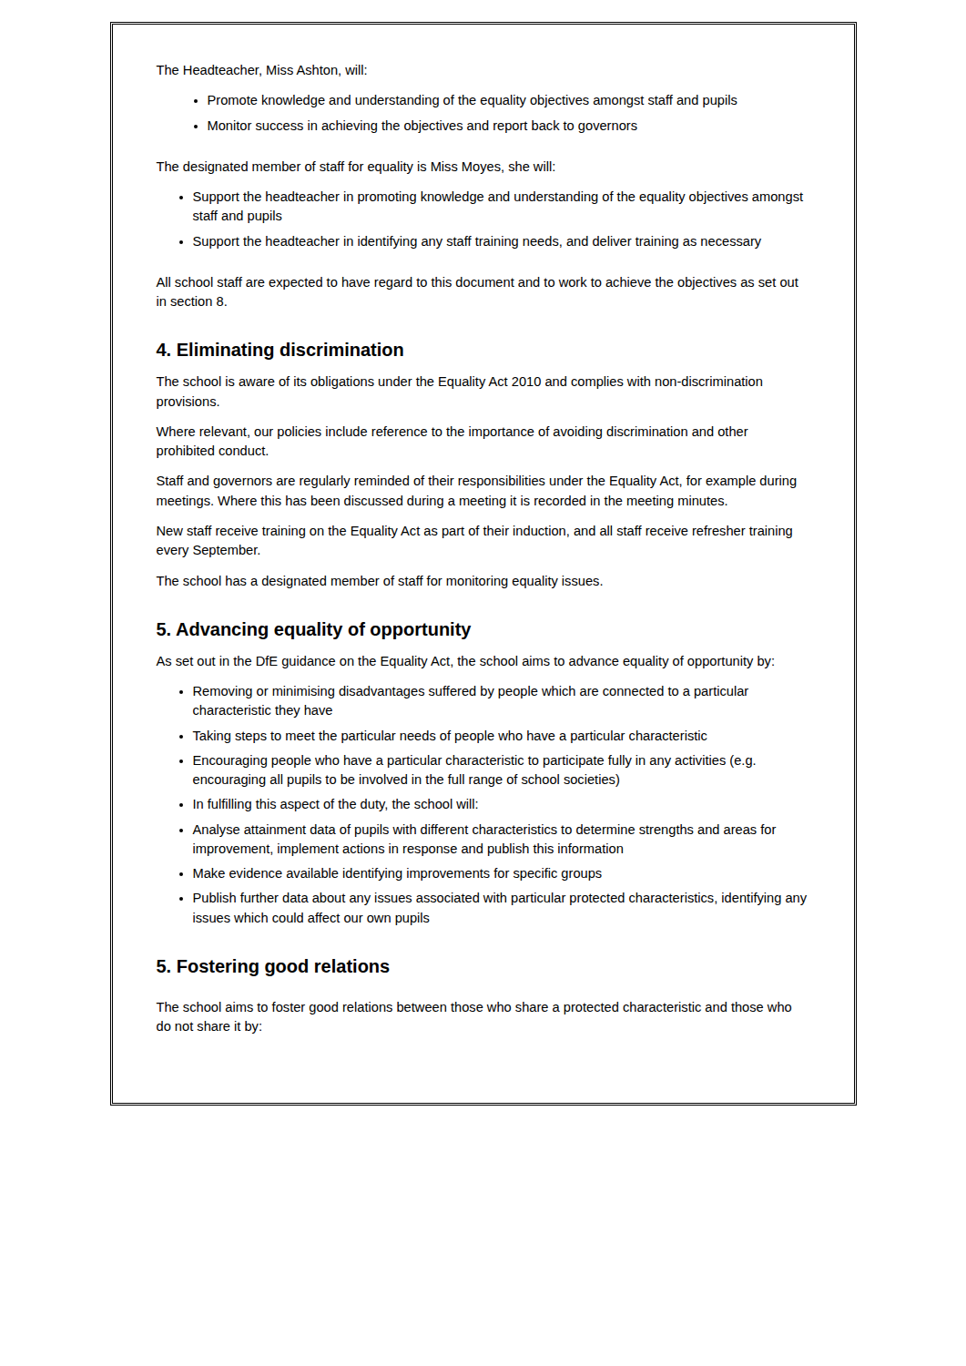The Headteacher, Miss Ashton, will:
Promote knowledge and understanding of the equality objectives amongst staff and pupils
Monitor success in achieving the objectives and report back to governors
The designated member of staff for equality is Miss Moyes, she will:
Support the headteacher in promoting knowledge and understanding of the equality objectives amongst staff and pupils
Support the headteacher in identifying any staff training needs, and deliver training as necessary
All school staff are expected to have regard to this document and to work to achieve the objectives as set out in section 8.
4. Eliminating discrimination
The school is aware of its obligations under the Equality Act 2010 and complies with non-discrimination provisions.
Where relevant, our policies include reference to the importance of avoiding discrimination and other prohibited conduct.
Staff and governors are regularly reminded of their responsibilities under the Equality Act, for example during meetings. Where this has been discussed during a meeting it is recorded in the meeting minutes.
New staff receive training on the Equality Act as part of their induction, and all staff receive refresher training every September.
The school has a designated member of staff for monitoring equality issues.
5. Advancing equality of opportunity
As set out in the DfE guidance on the Equality Act, the school aims to advance equality of opportunity by:
Removing or minimising disadvantages suffered by people which are connected to a particular characteristic they have
Taking steps to meet the particular needs of people who have a particular characteristic
Encouraging people who have a particular characteristic to participate fully in any activities (e.g. encouraging all pupils to be involved in the full range of school societies)
In fulfilling this aspect of the duty, the school will:
Analyse attainment data of pupils with different characteristics to determine strengths and areas for improvement, implement actions in response and publish this information
Make evidence available identifying improvements for specific groups
Publish further data about any issues associated with particular protected characteristics, identifying any issues which could affect our own pupils
5. Fostering good relations
The school aims to foster good relations between those who share a protected characteristic and those who do not share it by: